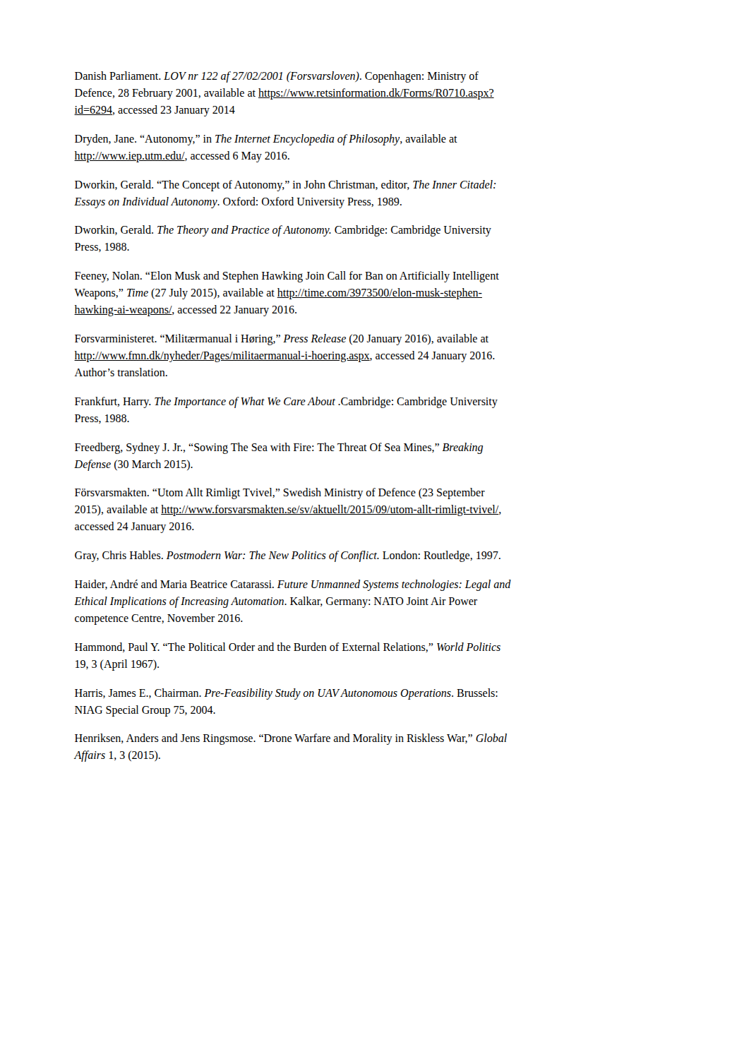Danish Parliament. LOV nr 122 af 27/02/2001 (Forsvarsloven). Copenhagen: Ministry of Defence, 28 February 2001, available at https://www.retsinformation.dk/Forms/R0710.aspx?id=6294, accessed 23 January 2014
Dryden, Jane. “Autonomy,” in The Internet Encyclopedia of Philosophy, available at http://www.iep.utm.edu/, accessed 6 May 2016.
Dworkin, Gerald. “The Concept of Autonomy,” in John Christman, editor, The Inner Citadel: Essays on Individual Autonomy. Oxford: Oxford University Press, 1989.
Dworkin, Gerald. The Theory and Practice of Autonomy. Cambridge: Cambridge University Press, 1988.
Feeney, Nolan. “Elon Musk and Stephen Hawking Join Call for Ban on Artificially Intelligent Weapons,” Time (27 July 2015), available at http://time.com/3973500/elon-musk-stephen-hawking-ai-weapons/, accessed 22 January 2016.
Forsvarministeret. “Militærmanual i Høring,” Press Release (20 January 2016), available at http://www.fmn.dk/nyheder/Pages/militaermanual-i-hoering.aspx, accessed 24 January 2016. Author’s translation.
Frankfurt, Harry. The Importance of What We Care About .Cambridge: Cambridge University Press, 1988.
Freedberg, Sydney J. Jr., “Sowing The Sea with Fire: The Threat Of Sea Mines,” Breaking Defense (30 March 2015).
Försvarsmakten. “Utom Allt Rimligt Tvivel,” Swedish Ministry of Defence (23 September 2015), available at http://www.forsvarsmakten.se/sv/aktuellt/2015/09/utom-allt-rimligt-tvivel/, accessed 24 January 2016.
Gray, Chris Hables. Postmodern War: The New Politics of Conflict. London: Routledge, 1997.
Haider, André and Maria Beatrice Catarassi. Future Unmanned Systems technologies: Legal and Ethical Implications of Increasing Automation. Kalkar, Germany: NATO Joint Air Power competence Centre, November 2016.
Hammond, Paul Y. “The Political Order and the Burden of External Relations,” World Politics 19, 3 (April 1967).
Harris, James E., Chairman. Pre-Feasibility Study on UAV Autonomous Operations. Brussels: NIAG Special Group 75, 2004.
Henriksen, Anders and Jens Ringsmose. “Drone Warfare and Morality in Riskless War,” Global Affairs 1, 3 (2015).